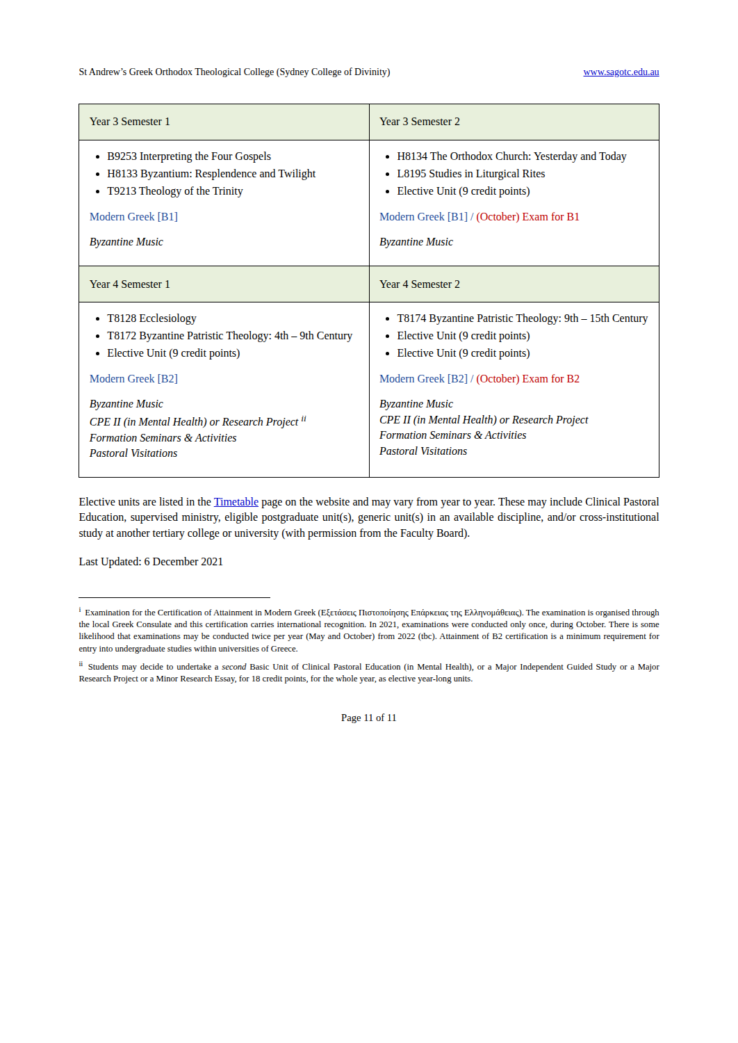St Andrew’s Greek Orthodox Theological College (Sydney College of Divinity)
www.sagotc.edu.au
| Year 3 Semester 1 | Year 3 Semester 2 |
| --- | --- |
| B9253 Interpreting the Four Gospels H8133 Byzantium: Resplendence and Twilight T9213 Theology of the Trinity Modern Greek [B1] Byzantine Music | H8134 The Orthodox Church: Yesterday and Today L8195 Studies in Liturgical Rites Elective Unit (9 credit points) Modern Greek [B1] / (October) Exam for B1 Byzantine Music |
| Year 4 Semester 1 | Year 4 Semester 2 |
| T8128 Ecclesiology T8172 Byzantine Patristic Theology: 4th – 9th Century Elective Unit (9 credit points) Modern Greek [B2] Byzantine Music CPE II (in Mental Health) or Research Project ii Formation Seminars & Activities Pastoral Visitations | T8174 Byzantine Patristic Theology: 9th – 15th Century Elective Unit (9 credit points) Elective Unit (9 credit points) Modern Greek [B2] / (October) Exam for B2 Byzantine Music CPE II (in Mental Health) or Research Project Formation Seminars & Activities Pastoral Visitations |
Elective units are listed in the Timetable page on the website and may vary from year to year. These may include Clinical Pastoral Education, supervised ministry, eligible postgraduate unit(s), generic unit(s) in an available discipline, and/or cross-institutional study at another tertiary college or university (with permission from the Faculty Board).
Last Updated: 6 December 2021
i Examination for the Certification of Attainment in Modern Greek (Εξετάσεις Πιστοποίησης Επάρκειας της Ελληνομάθειας). The examination is organised through the local Greek Consulate and this certification carries international recognition. In 2021, examinations were conducted only once, during October. There is some likelihood that examinations may be conducted twice per year (May and October) from 2022 (tbc). Attainment of B2 certification is a minimum requirement for entry into undergraduate studies within universities of Greece.
ii Students may decide to undertake a second Basic Unit of Clinical Pastoral Education (in Mental Health), or a Major Independent Guided Study or a Major Research Project or a Minor Research Essay, for 18 credit points, for the whole year, as elective year-long units.
Page 11 of 11